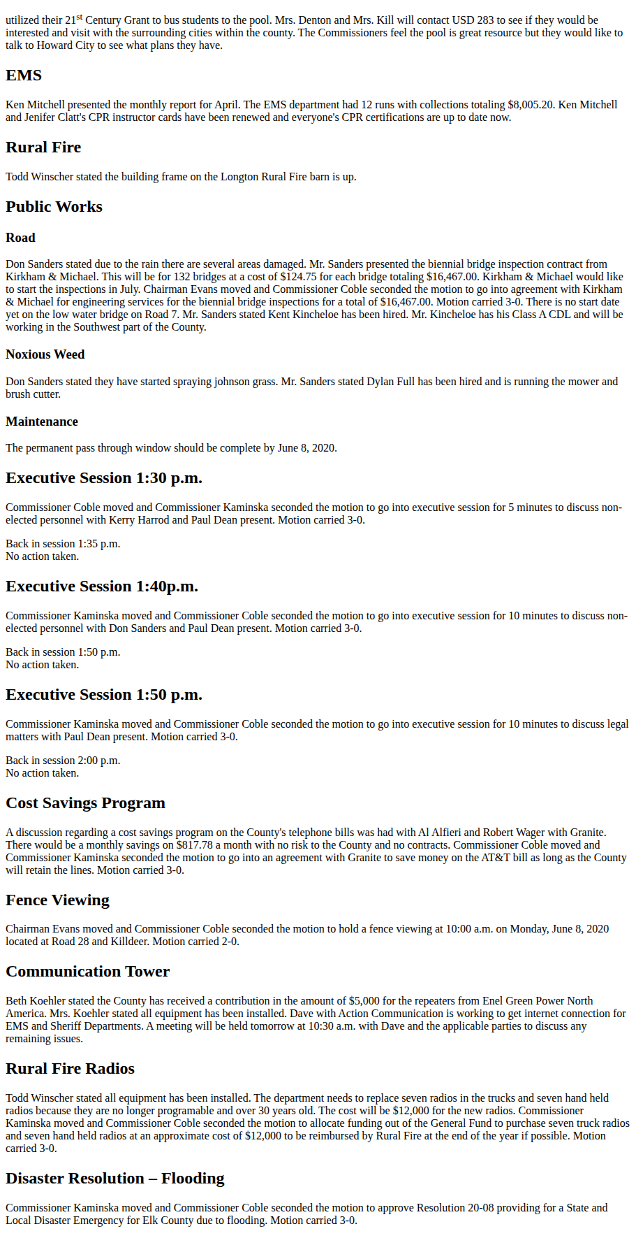utilized their 21st Century Grant to bus students to the pool. Mrs. Denton and Mrs. Kill will contact USD 283 to see if they would be interested and visit with the surrounding cities within the county. The Commissioners feel the pool is great resource but they would like to talk to Howard City to see what plans they have.
EMS
Ken Mitchell presented the monthly report for April. The EMS department had 12 runs with collections totaling $8,005.20. Ken Mitchell and Jenifer Clatt's CPR instructor cards have been renewed and everyone's CPR certifications are up to date now.
Rural Fire
Todd Winscher stated the building frame on the Longton Rural Fire barn is up.
Public Works
Road
Don Sanders stated due to the rain there are several areas damaged. Mr. Sanders presented the biennial bridge inspection contract from Kirkham & Michael. This will be for 132 bridges at a cost of $124.75 for each bridge totaling $16,467.00. Kirkham & Michael would like to start the inspections in July. Chairman Evans moved and Commissioner Coble seconded the motion to go into agreement with Kirkham & Michael for engineering services for the biennial bridge inspections for a total of $16,467.00. Motion carried 3-0. There is no start date yet on the low water bridge on Road 7. Mr. Sanders stated Kent Kincheloe has been hired. Mr. Kincheloe has his Class A CDL and will be working in the Southwest part of the County.
Noxious Weed
Don Sanders stated they have started spraying johnson grass. Mr. Sanders stated Dylan Full has been hired and is running the mower and brush cutter.
Maintenance
The permanent pass through window should be complete by June 8, 2020.
Executive Session 1:30 p.m.
Commissioner Coble moved and Commissioner Kaminska seconded the motion to go into executive session for 5 minutes to discuss non-elected personnel with Kerry Harrod and Paul Dean present. Motion carried 3-0.
Back in session 1:35 p.m.
No action taken.
Executive Session 1:40p.m.
Commissioner Kaminska moved and Commissioner Coble seconded the motion to go into executive session for 10 minutes to discuss non-elected personnel with Don Sanders and Paul Dean present. Motion carried 3-0.
Back in session 1:50 p.m.
No action taken.
Executive Session 1:50 p.m.
Commissioner Kaminska moved and Commissioner Coble seconded the motion to go into executive session for 10 minutes to discuss legal matters with Paul Dean present. Motion carried 3-0.
Back in session 2:00 p.m.
No action taken.
Cost Savings Program
A discussion regarding a cost savings program on the County's telephone bills was had with Al Alfieri and Robert Wager with Granite. There would be a monthly savings on $817.78 a month with no risk to the County and no contracts. Commissioner Coble moved and Commissioner Kaminska seconded the motion to go into an agreement with Granite to save money on the AT&T bill as long as the County will retain the lines. Motion carried 3-0.
Fence Viewing
Chairman Evans moved and Commissioner Coble seconded the motion to hold a fence viewing at 10:00 a.m. on Monday, June 8, 2020 located at Road 28 and Killdeer. Motion carried 2-0.
Communication Tower
Beth Koehler stated the County has received a contribution in the amount of $5,000 for the repeaters from Enel Green Power North America. Mrs. Koehler stated all equipment has been installed. Dave with Action Communication is working to get internet connection for EMS and Sheriff Departments. A meeting will be held tomorrow at 10:30 a.m. with Dave and the applicable parties to discuss any remaining issues.
Rural Fire Radios
Todd Winscher stated all equipment has been installed. The department needs to replace seven radios in the trucks and seven hand held radios because they are no longer programable and over 30 years old. The cost will be $12,000 for the new radios. Commissioner Kaminska moved and Commissioner Coble seconded the motion to allocate funding out of the General Fund to purchase seven truck radios and seven hand held radios at an approximate cost of $12,000 to be reimbursed by Rural Fire at the end of the year if possible. Motion carried 3-0.
Disaster Resolution – Flooding
Commissioner Kaminska moved and Commissioner Coble seconded the motion to approve Resolution 20-08 providing for a State and Local Disaster Emergency for Elk County due to flooding. Motion carried 3-0.